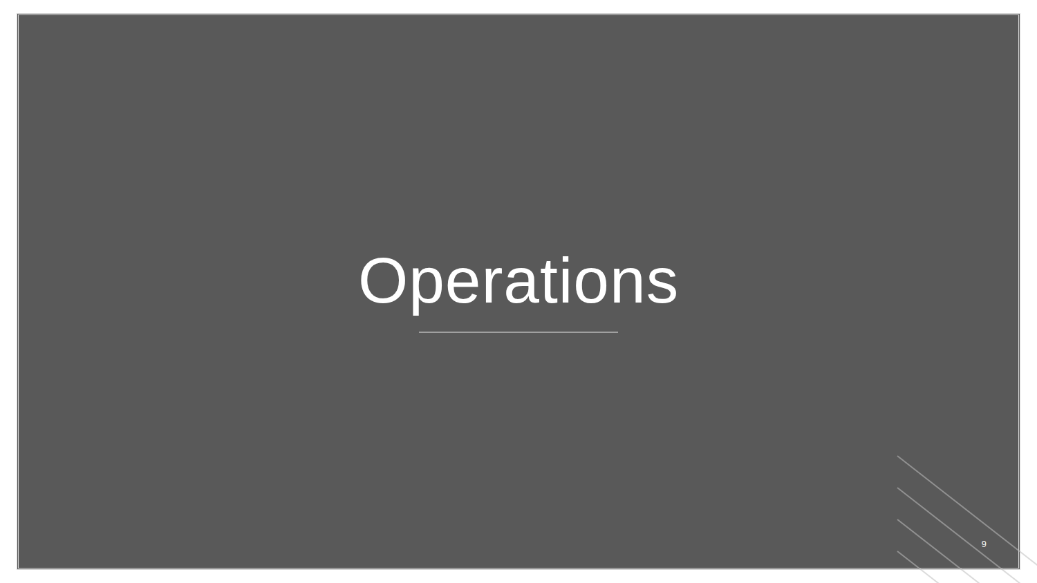Operations
9